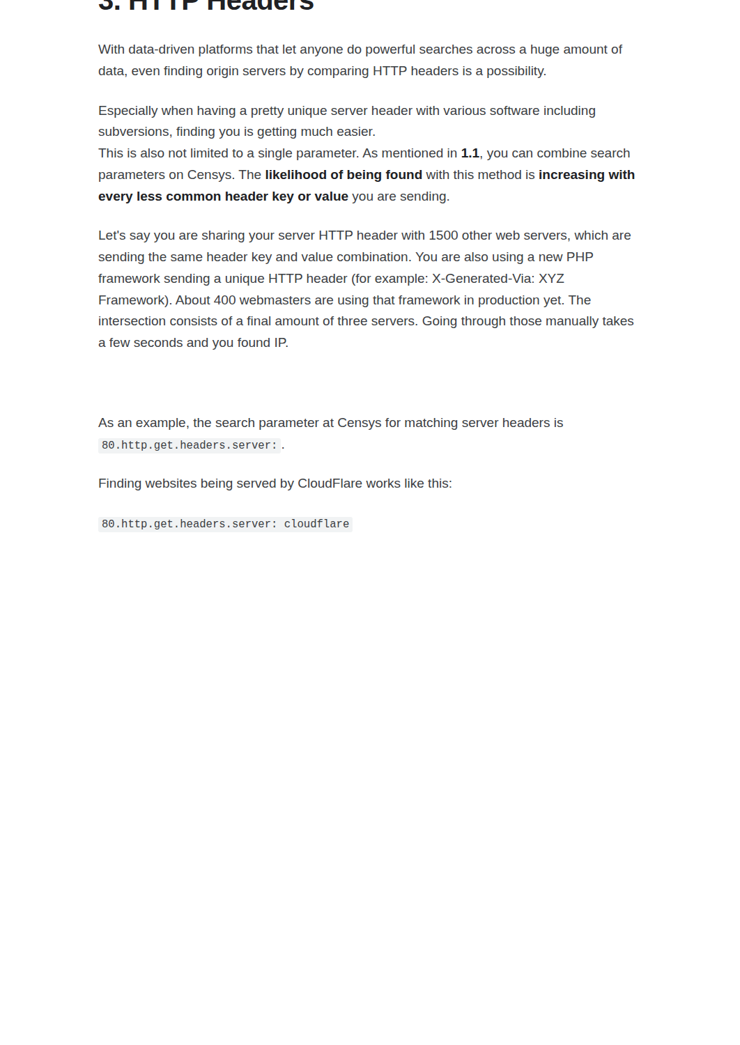3. HTTP Headers
With data-driven platforms that let anyone do powerful searches across a huge amount of data, even finding origin servers by comparing HTTP headers is a possibility.
Especially when having a pretty unique server header with various software including subversions, finding you is getting much easier.
This is also not limited to a single parameter. As mentioned in 1.1, you can combine search parameters on Censys. The likelihood of being found with this method is increasing with every less common header key or value you are sending.
Let's say you are sharing your server HTTP header with 1500 other web servers, which are sending the same header key and value combination. You are also using a new PHP framework sending a unique HTTP header (for example: X-Generated-Via: XYZ Framework). About 400 webmasters are using that framework in production yet. The intersection consists of a final amount of three servers. Going through those manually takes a few seconds and you found IP.
As an example, the search parameter at Censys for matching server headers is 80.http.get.headers.server:.
Finding websites being served by CloudFlare works like this:
80.http.get.headers.server: cloudflare